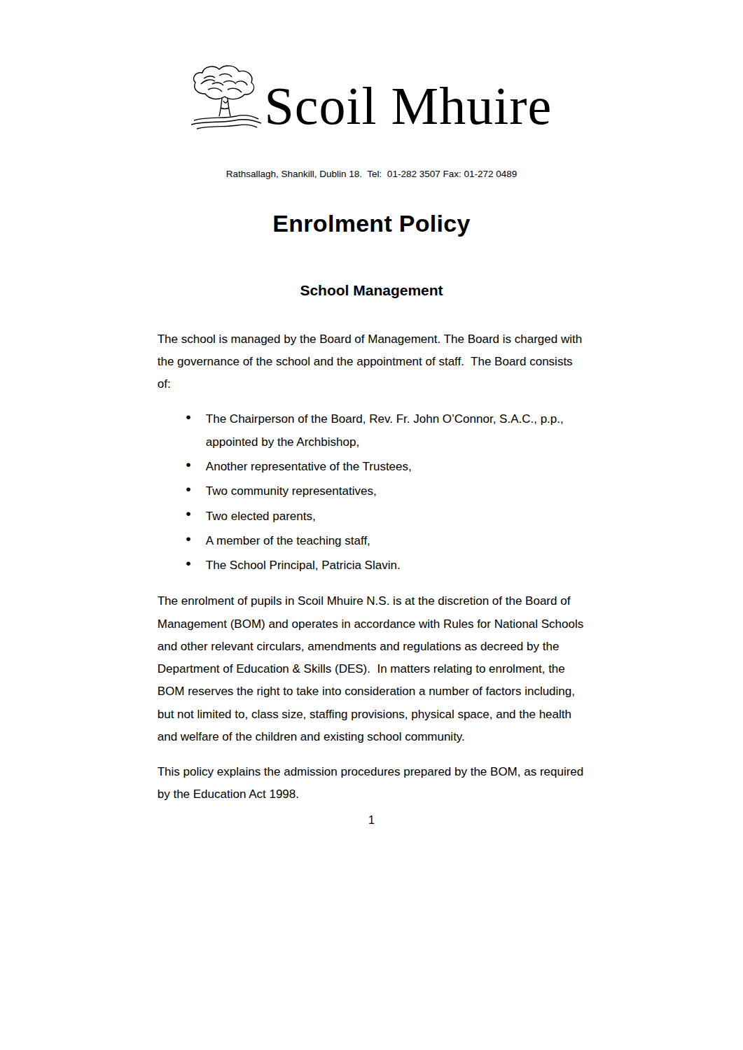Scoil Mhuire
Rathsallagh, Shankill, Dublin 18. Tel: 01-282 3507 Fax: 01-272 0489
Enrolment Policy
School Management
The school is managed by the Board of Management. The Board is charged with the governance of the school and the appointment of staff. The Board consists of:
The Chairperson of the Board, Rev. Fr. John O’Connor, S.A.C., p.p., appointed by the Archbishop,
Another representative of the Trustees,
Two community representatives,
Two elected parents,
A member of the teaching staff,
The School Principal, Patricia Slavin.
The enrolment of pupils in Scoil Mhuire N.S. is at the discretion of the Board of Management (BOM) and operates in accordance with Rules for National Schools and other relevant circulars, amendments and regulations as decreed by the Department of Education & Skills (DES). In matters relating to enrolment, the BOM reserves the right to take into consideration a number of factors including, but not limited to, class size, staffing provisions, physical space, and the health and welfare of the children and existing school community.
This policy explains the admission procedures prepared by the BOM, as required by the Education Act 1998.
1